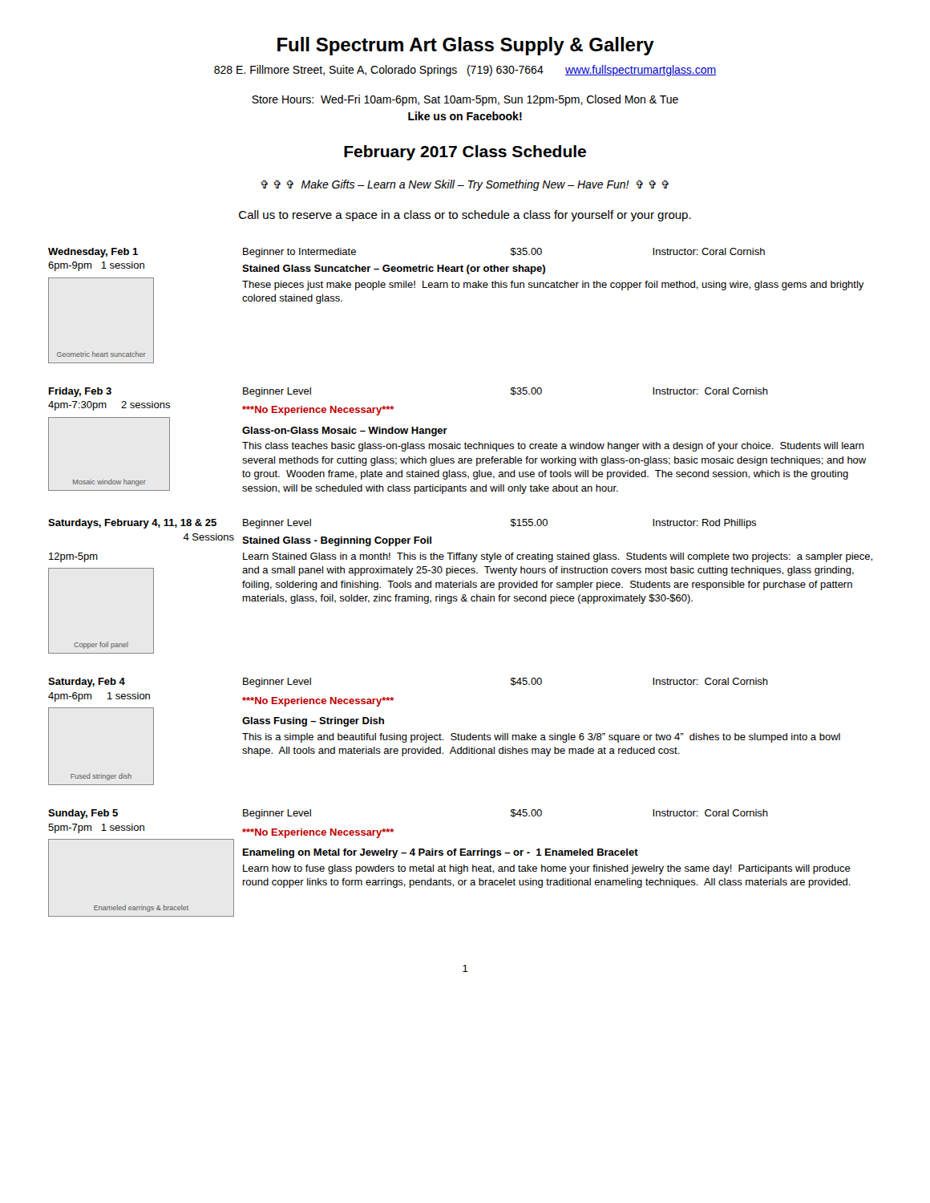Full Spectrum Art Glass Supply & Gallery
828 E. Fillmore Street, Suite A, Colorado Springs (719) 630-7664 www.fullspectrumartglass.com
Store Hours: Wed-Fri 10am-6pm, Sat 10am-5pm, Sun 12pm-5pm, Closed Mon & Tue
Like us on Facebook!
February 2017 Class Schedule
✞ ✞ ✞ Make Gifts – Learn a New Skill – Try Something New – Have Fun! ✞ ✞ ✞
Call us to reserve a space in a class or to schedule a class for yourself or your group.
| Wednesday, Feb 1 6pm-9pm 1 session Geometric heart suncatcher | Beginner to Intermediate $35.00 Instructor: Coral Cornish Stained Glass Suncatcher – Geometric Heart (or other shape) These pieces just make people smile! Learn to make this fun suncatcher in the copper foil method, using wire, glass gems and brightly colored stained glass. |
| Friday, Feb 3 4pm-7:30pm 2 sessions Mosaic window hanger | Beginner Level $35.00 Instructor: Coral Cornish ***No Experience Necessary*** Glass-on-Glass Mosaic – Window Hanger This class teaches basic glass-on-glass mosaic techniques to create a window hanger with a design of your choice. Students will learn several methods for cutting glass; which glues are preferable for working with glass-on-glass; basic mosaic design techniques; and how to grout. Wooden frame, plate and stained glass, glue, and use of tools will be provided. The second session, which is the grouting session, will be scheduled with class participants and will only take about an hour. |
| Saturdays, February 4, 11, 18 & 25 4 Sessions 12pm-5pm Copper foil panel | Beginner Level $155.00 Instructor: Rod Phillips Stained Glass - Beginning Copper Foil Learn Stained Glass in a month! This is the Tiffany style of creating stained glass. Students will complete two projects: a sampler piece, and a small panel with approximately 25-30 pieces. Twenty hours of instruction covers most basic cutting techniques, glass grinding, foiling, soldering and finishing. Tools and materials are provided for sampler piece. Students are responsible for purchase of pattern materials, glass, foil, solder, zinc framing, rings & chain for second piece (approximately $30-$60). |
| Saturday, Feb 4 4pm-6pm 1 session Fused stringer dish | Beginner Level $45.00 Instructor: Coral Cornish ***No Experience Necessary*** Glass Fusing – Stringer Dish This is a simple and beautiful fusing project. Students will make a single 6 3/8” square or two 4” dishes to be slumped into a bowl shape. All tools and materials are provided. Additional dishes may be made at a reduced cost. |
| Sunday, Feb 5 5pm-7pm 1 session Enameled earrings & bracelet | Beginner Level $45.00 Instructor: Coral Cornish ***No Experience Necessary*** Enameling on Metal for Jewelry – 4 Pairs of Earrings – or - 1 Enameled Bracelet Learn how to fuse glass powders to metal at high heat, and take home your finished jewelry the same day! Participants will produce round copper links to form earrings, pendants, or a bracelet using traditional enameling techniques. All class materials are provided. |
1